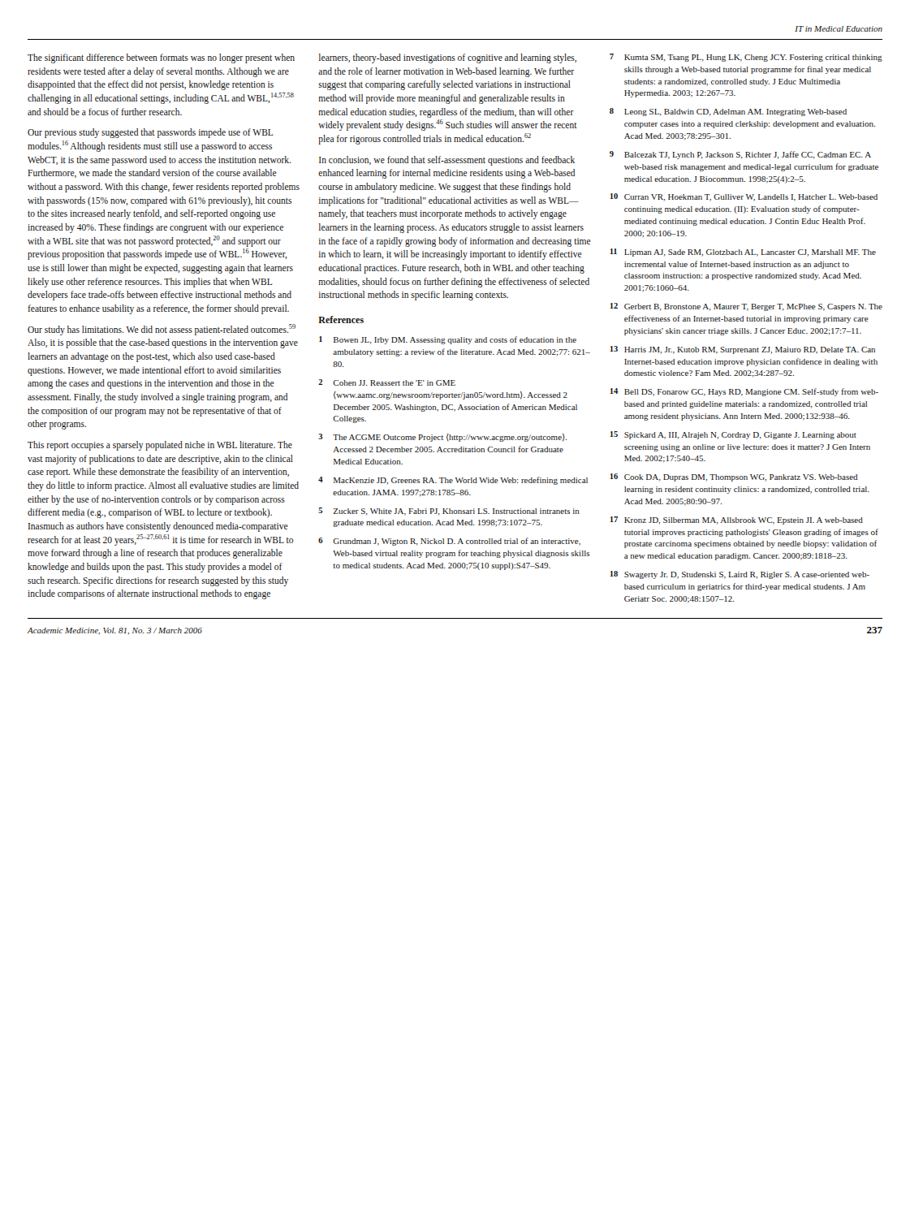IT in Medical Education
The significant difference between formats was no longer present when residents were tested after a delay of several months. Although we are disappointed that the effect did not persist, knowledge retention is challenging in all educational settings, including CAL and WBL,14,57,58 and should be a focus of further research.
Our previous study suggested that passwords impede use of WBL modules.16 Although residents must still use a password to access WebCT, it is the same password used to access the institution network. Furthermore, we made the standard version of the course available without a password. With this change, fewer residents reported problems with passwords (15% now, compared with 61% previously), hit counts to the sites increased nearly tenfold, and self-reported ongoing use increased by 40%. These findings are congruent with our experience with a WBL site that was not password protected,20 and support our previous proposition that passwords impede use of WBL.16 However, use is still lower than might be expected, suggesting again that learners likely use other reference resources. This implies that when WBL developers face trade-offs between effective instructional methods and features to enhance usability as a reference, the former should prevail.
Our study has limitations. We did not assess patient-related outcomes.59 Also, it is possible that the case-based questions in the intervention gave learners an advantage on the post-test, which also used case-based questions. However, we made intentional effort to avoid similarities among the cases and questions in the intervention and those in the assessment. Finally, the study involved a single training program, and the composition of our program may not be representative of that of other programs.
This report occupies a sparsely populated niche in WBL literature. The vast majority of publications to date are descriptive, akin to the clinical case report. While these demonstrate the feasibility of an intervention, they do little to inform practice. Almost all evaluative studies are limited either by the use of no-intervention controls or by comparison across different media (e.g., comparison of WBL to lecture or textbook). Inasmuch as authors have consistently denounced media-comparative research for at least 20 years,25–27,60,61 it is time for research in WBL to move forward through a line of research that produces generalizable knowledge and builds upon the past. This study provides a model of such research. Specific directions for research suggested by this study include comparisons of alternate instructional methods to engage learners, theory-based investigations of cognitive and learning styles, and the role of learner motivation in Web-based learning. We further suggest that comparing carefully selected variations in instructional method will provide more meaningful and generalizable results in medical education studies, regardless of the medium, than will other widely prevalent study designs.46 Such studies will answer the recent plea for rigorous controlled trials in medical education.62
In conclusion, we found that self-assessment questions and feedback enhanced learning for internal medicine residents using a Web-based course in ambulatory medicine. We suggest that these findings hold implications for "traditional" educational activities as well as WBL—namely, that teachers must incorporate methods to actively engage learners in the learning process. As educators struggle to assist learners in the face of a rapidly growing body of information and decreasing time in which to learn, it will be increasingly important to identify effective educational practices. Future research, both in WBL and other teaching modalities, should focus on further defining the effectiveness of selected instructional methods in specific learning contexts.
References
Bowen JL, Irby DM. Assessing quality and costs of education in the ambulatory setting: a review of the literature. Acad Med. 2002;77: 621–80.
Cohen JJ. Reassert the 'E' in GME ⟨www.aamc.org/newsroom/reporter/jan05/word.htm⟩. Accessed 2 December 2005. Washington, DC, Association of American Medical Colleges.
The ACGME Outcome Project ⟨http://www.acgme.org/outcome⟩. Accessed 2 December 2005. Accreditation Council for Graduate Medical Education.
MacKenzie JD, Greenes RA. The World Wide Web: redefining medical education. JAMA. 1997;278:1785–86.
Zucker S, White JA, Fabri PJ, Khonsari LS. Instructional intranets in graduate medical education. Acad Med. 1998;73:1072–75.
Grundman J, Wigton R, Nickol D. A controlled trial of an interactive, Web-based virtual reality program for teaching physical diagnosis skills to medical students. Acad Med. 2000;75(10 suppl):S47–S49.
Kumta SM, Tsang PL, Hung LK, Cheng JCY. Fostering critical thinking skills through a Web-based tutorial programme for final year medical students: a randomized, controlled study. J Educ Multimedia Hypermedia. 2003; 12:267–73.
Leong SL, Baldwin CD, Adelman AM. Integrating Web-based computer cases into a required clerkship: development and evaluation. Acad Med. 2003;78:295–301.
Balcezak TJ, Lynch P, Jackson S, Richter J, Jaffe CC, Cadman EC. A web-based risk management and medical-legal curriculum for graduate medical education. J Biocommun. 1998;25(4):2–5.
Curran VR, Hoekman T, Gulliver W, Landells I, Hatcher L. Web-based continuing medical education. (II): Evaluation study of computer-mediated continuing medical education. J Contin Educ Health Prof. 2000; 20:106–19.
Lipman AJ, Sade RM, Glotzbach AL, Lancaster CJ, Marshall MF. The incremental value of Internet-based instruction as an adjunct to classroom instruction: a prospective randomized study. Acad Med. 2001;76:1060–64.
Gerbert B, Bronstone A, Maurer T, Berger T, McPhee S, Caspers N. The effectiveness of an Internet-based tutorial in improving primary care physicians' skin cancer triage skills. J Cancer Educ. 2002;17:7–11.
Harris JM, Jr., Kutob RM, Surprenant ZJ, Maiuro RD, Delate TA. Can Internet-based education improve physician confidence in dealing with domestic violence? Fam Med. 2002;34:287–92.
Bell DS, Fonarow GC, Hays RD, Mangione CM. Self-study from web-based and printed guideline materials: a randomized, controlled trial among resident physicians. Ann Intern Med. 2000;132:938–46.
Spickard A, III, Alrajeh N, Cordray D, Gigante J. Learning about screening using an online or live lecture: does it matter? J Gen Intern Med. 2002;17:540–45.
Cook DA, Dupras DM, Thompson WG, Pankratz VS. Web-based learning in resident continuity clinics: a randomized, controlled trial. Acad Med. 2005;80:90–97.
Kronz JD, Silberman MA, Allsbrook WC, Epstein JI. A web-based tutorial improves practicing pathologists' Gleason grading of images of prostate carcinoma specimens obtained by needle biopsy: validation of a new medical education paradigm. Cancer. 2000;89:1818–23.
Swagerty Jr. D, Studenski S, Laird R, Rigler S. A case-oriented web-based curriculum in geriatrics for third-year medical students. J Am Geriatr Soc. 2000;48:1507–12.
Academic Medicine, Vol. 81, No. 3 / March 2006
237